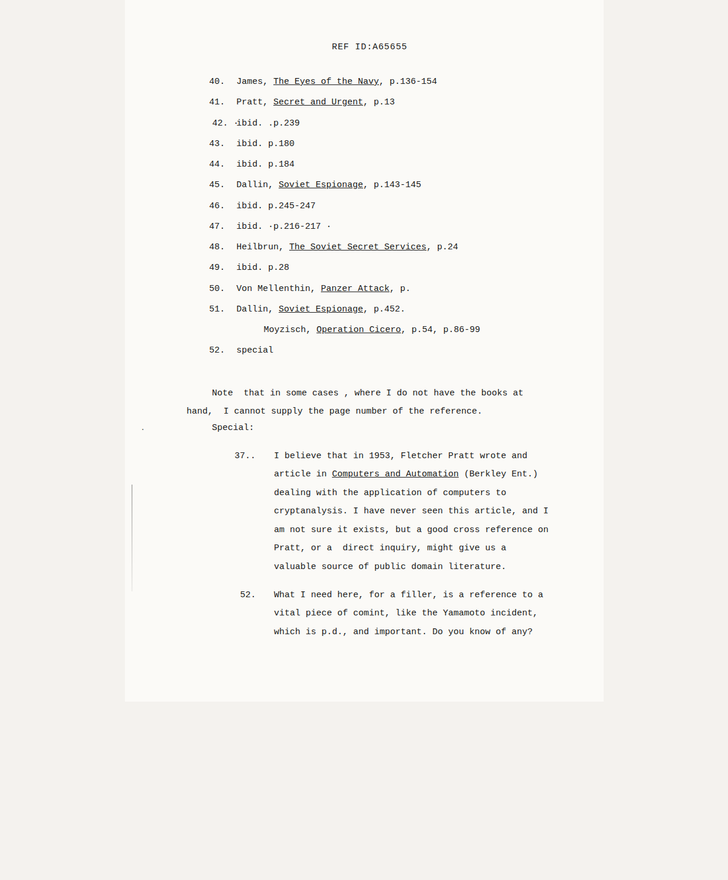REF ID:A65655
40. James, The Eyes of the Navy, p.136‑154
41. Pratt, Secret and Urgent, p.13
42. ·ibid. .p.239
43. ibid. p.180
44. ibid. p.184
45. Dallin, Soviet Espionage, p.143‑145
46. ibid. p.245‑247
47. ibid. ·p.216‑217 ·
48. Heilbrun, The Soviet Secret Services, p.24
49. ibid. p.28
50. Von Mellenthin, Panzer Attack, p.
51. Dallin, Soviet Espionage, p.452. Moyzisch, Operation Cicero, p.54, p.86‑99
52. special
Note that in some cases , where I do not have the books at hand, I cannot supply the page number of the reference.
Special:
37..
I believe that in 1953, Fletcher Pratt wrote and article in Computers and Automation (Berkley Ent.) dealing with the application of computers to cryptanalysis. I have never seen this article, and I am not sure it exists, but a good cross reference on Pratt, or a direct inquiry, might give us a valuable source of public domain literature.
52.
What I need here, for a filler, is a reference to a vital piece of comint, like the Yamamoto incident, which is p.d., and important. Do you know of any?
·